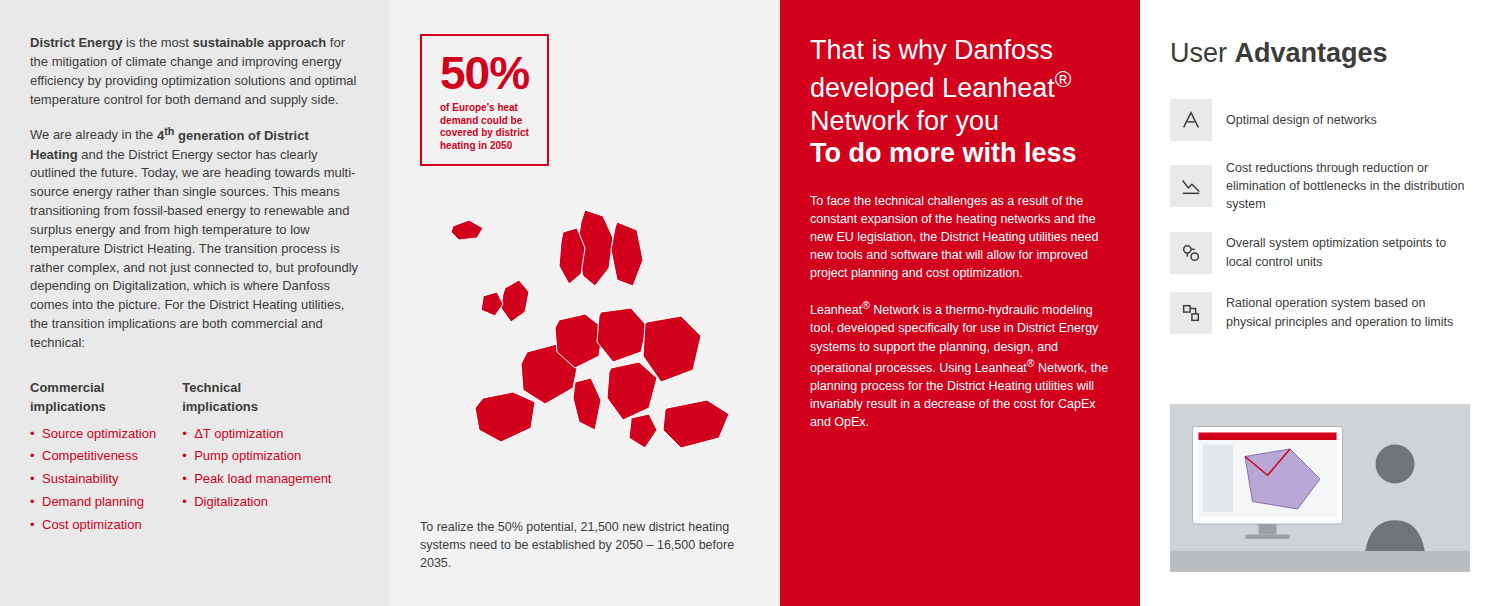District Energy is the most sustainable approach for the mitigation of climate change and improving energy efficiency by providing optimization solutions and optimal temperature control for both demand and supply side.
We are already in the 4th generation of District Heating and the District Energy sector has clearly outlined the future. Today, we are heading towards multi-source energy rather than single sources. This means transitioning from fossil-based energy to renewable and surplus energy and from high temperature to low temperature District Heating. The transition process is rather complex, and not just connected to, but profoundly depending on Digitalization, which is where Danfoss comes into the picture. For the District Heating utilities, the transition implications are both commercial and technical:
Commercial
implications
Source optimization
Competitiveness
Sustainability
Demand planning
Cost optimization
Technical
implications
ΔT optimization
Pump optimization
Peak load management
Digitalization
50%
of Europe's heat
demand could be
covered by district
heating in 2050
To realize the 50% potential, 21,500 new district heating systems need to be established by 2050 – 16,500 before 2035.
That is why Danfoss developed Leanheat® Network for you To do more with less
To face the technical challenges as a result of the constant expansion of the heating networks and the new EU legislation, the District Heating utilities need new tools and software that will allow for improved project planning and cost optimization.
Leanheat® Network is a thermo-hydraulic modeling tool, developed specifically for use in District Energy systems to support the planning, design, and operational processes. Using Leanheat® Network, the planning process for the District Heating utilities will invariably result in a decrease of the cost for CapEx and OpEx.
User Advantages
Optimal design of networks
Cost reductions through reduction or elimination of bottlenecks in the distribution system
Overall system optimization setpoints to local control units
Rational operation system based on physical principles and operation to limits